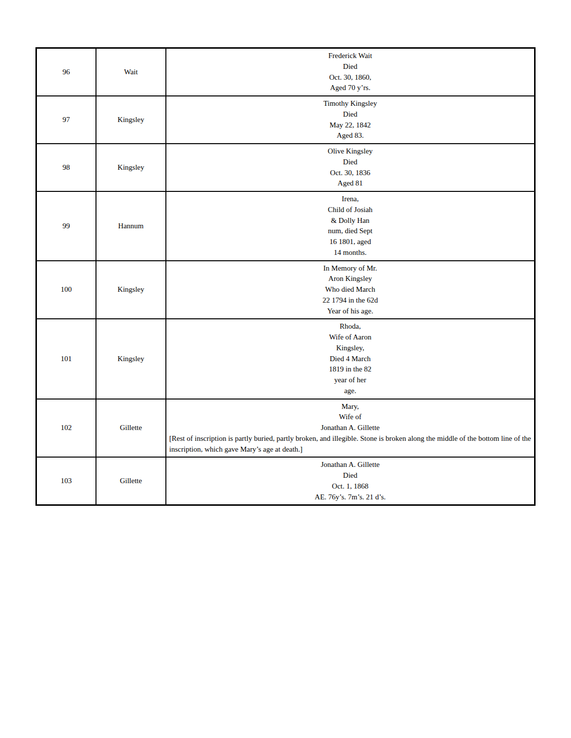| 96 | Wait | Frederick Wait Died Oct. 30, 1860, Aged 70 y’rs. |
| 97 | Kingsley | Timothy Kingsley Died May 22, 1842 Aged 83. |
| 98 | Kingsley | Olive Kingsley Died Oct. 30, 1836 Aged 81 |
| 99 | Hannum | Irena, Child of Josiah & Dolly Han num, died Sept 16 1801, aged 14 months. |
| 100 | Kingsley | In Memory of Mr. Aron Kingsley Who died March 22 1794 in the 62d Year of his age. |
| 101 | Kingsley | Rhoda, Wife of Aaron Kingsley, Died 4 March 1819 in the 82 year of her age. |
| 102 | Gillette | Mary, Wife of Jonathan A. Gillette [Rest of inscription is partly buried, partly broken, and illegible. Stone is broken along the middle of the bottom line of the inscription, which gave Mary’s age at death.] |
| 103 | Gillette | Jonathan A. Gillette Died Oct. 1, 1868 AE. 76y’s. 7m’s. 21 d’s. |